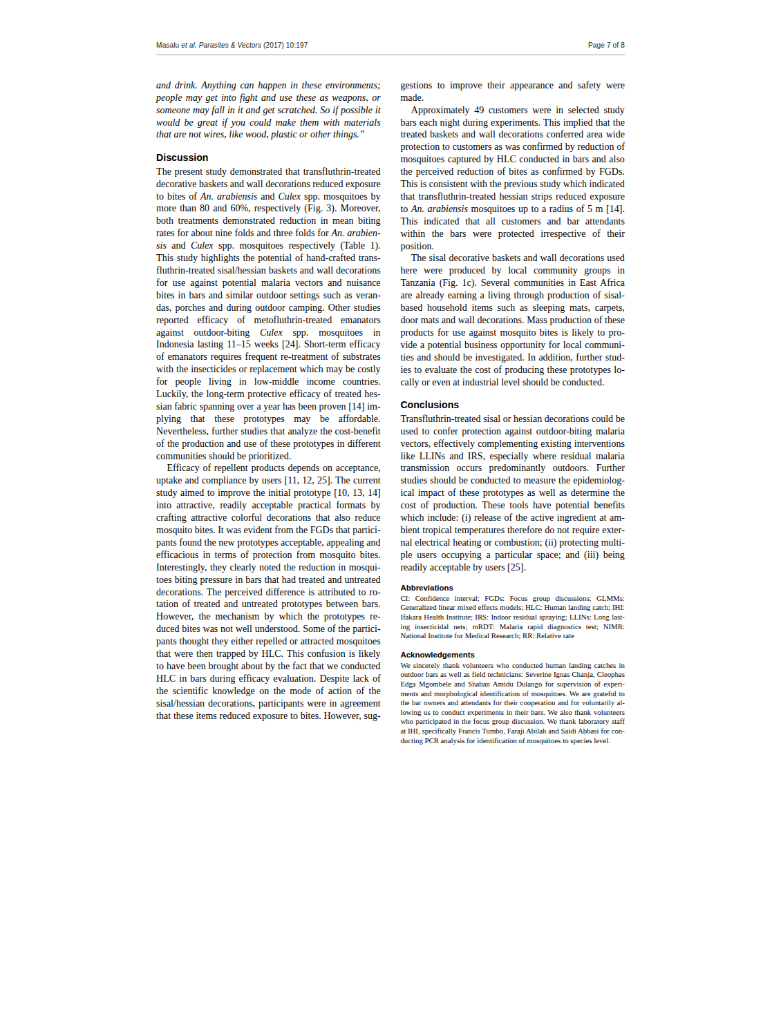Masalu et al. Parasites & Vectors (2017) 10:197
Page 7 of 8
and drink. Anything can happen in these environments; people may get into fight and use these as weapons, or someone may fall in it and get scratched. So if possible it would be great if you could make them with materials that are not wires, like wood, plastic or other things.”
Discussion
The present study demonstrated that transfluthrin-treated decorative baskets and wall decorations reduced exposure to bites of An. arabiensis and Culex spp. mosquitoes by more than 80 and 60%, respectively (Fig. 3). Moreover, both treatments demonstrated reduction in mean biting rates for about nine folds and three folds for An. arabiensis and Culex spp. mosquitoes respectively (Table 1). This study highlights the potential of hand-crafted transfluthrin-treated sisal/hessian baskets and wall decorations for use against potential malaria vectors and nuisance bites in bars and similar outdoor settings such as verandas, porches and during outdoor camping. Other studies reported efficacy of metofluthrin-treated emanators against outdoor-biting Culex spp. mosquitoes in Indonesia lasting 11–15 weeks [24]. Short-term efficacy of emanators requires frequent re-treatment of substrates with the insecticides or replacement which may be costly for people living in low-middle income countries. Luckily, the long-term protective efficacy of treated hessian fabric spanning over a year has been proven [14] implying that these prototypes may be affordable. Nevertheless, further studies that analyze the cost-benefit of the production and use of these prototypes in different communities should be prioritized.
Efficacy of repellent products depends on acceptance, uptake and compliance by users [11, 12, 25]. The current study aimed to improve the initial prototype [10, 13, 14] into attractive, readily acceptable practical formats by crafting attractive colorful decorations that also reduce mosquito bites. It was evident from the FGDs that participants found the new prototypes acceptable, appealing and efficacious in terms of protection from mosquito bites. Interestingly, they clearly noted the reduction in mosquitoes biting pressure in bars that had treated and untreated decorations. The perceived difference is attributed to rotation of treated and untreated prototypes between bars. However, the mechanism by which the prototypes reduced bites was not well understood. Some of the participants thought they either repelled or attracted mosquitoes that were then trapped by HLC. This confusion is likely to have been brought about by the fact that we conducted HLC in bars during efficacy evaluation. Despite lack of the scientific knowledge on the mode of action of the sisal/hessian decorations, participants were in agreement that these items reduced exposure to bites. However, suggestions to improve their appearance and safety were made.
Approximately 49 customers were in selected study bars each night during experiments. This implied that the treated baskets and wall decorations conferred area wide protection to customers as was confirmed by reduction of mosquitoes captured by HLC conducted in bars and also the perceived reduction of bites as confirmed by FGDs. This is consistent with the previous study which indicated that transfluthrin-treated hessian strips reduced exposure to An. arabiensis mosquitoes up to a radius of 5 m [14]. This indicated that all customers and bar attendants within the bars were protected irrespective of their position.
The sisal decorative baskets and wall decorations used here were produced by local community groups in Tanzania (Fig. 1c). Several communities in East Africa are already earning a living through production of sisal-based household items such as sleeping mats, carpets, door mats and wall decorations. Mass production of these products for use against mosquito bites is likely to provide a potential business opportunity for local communities and should be investigated. In addition, further studies to evaluate the cost of producing these prototypes locally or even at industrial level should be conducted.
Conclusions
Transfluthrin-treated sisal or hessian decorations could be used to confer protection against outdoor-biting malaria vectors, effectively complementing existing interventions like LLINs and IRS, especially where residual malaria transmission occurs predominantly outdoors. Further studies should be conducted to measure the epidemiological impact of these prototypes as well as determine the cost of production. These tools have potential benefits which include: (i) release of the active ingredient at ambient tropical temperatures therefore do not require external electrical heating or combustion; (ii) protecting multiple users occupying a particular space; and (iii) being readily acceptable by users [25].
Abbreviations
CI: Confidence interval; FGDs: Focus group discussions; GLMMs: Generalized linear mixed effects models; HLC: Human landing catch; IHI: Ifakara Health Institute; IRS: Indoor residual spraying; LLINs: Long lasting insecticidal nets; mRDT: Malaria rapid diagnostics test; NIMR: National Institute for Medical Research; RR: Relative rate
Acknowledgements
We sincerely thank volunteers who conducted human landing catches in outdoor bars as well as field technicians: Severine Ignas Chanja, Cleophas Edga Mgombele and Shaban Amidu Dulango for supervision of experiments and morphological identification of mosquitoes. We are grateful to the bar owners and attendants for their cooperation and for voluntarily allowing us to conduct experiments in their bars. We also thank volunteers who participated in the focus group discussion. We thank laboratory staff at IHI, specifically Francis Tumbo, Faraji Abilah and Saidi Abbasi for conducting PCR analysis for identification of mosquitoes to species level.